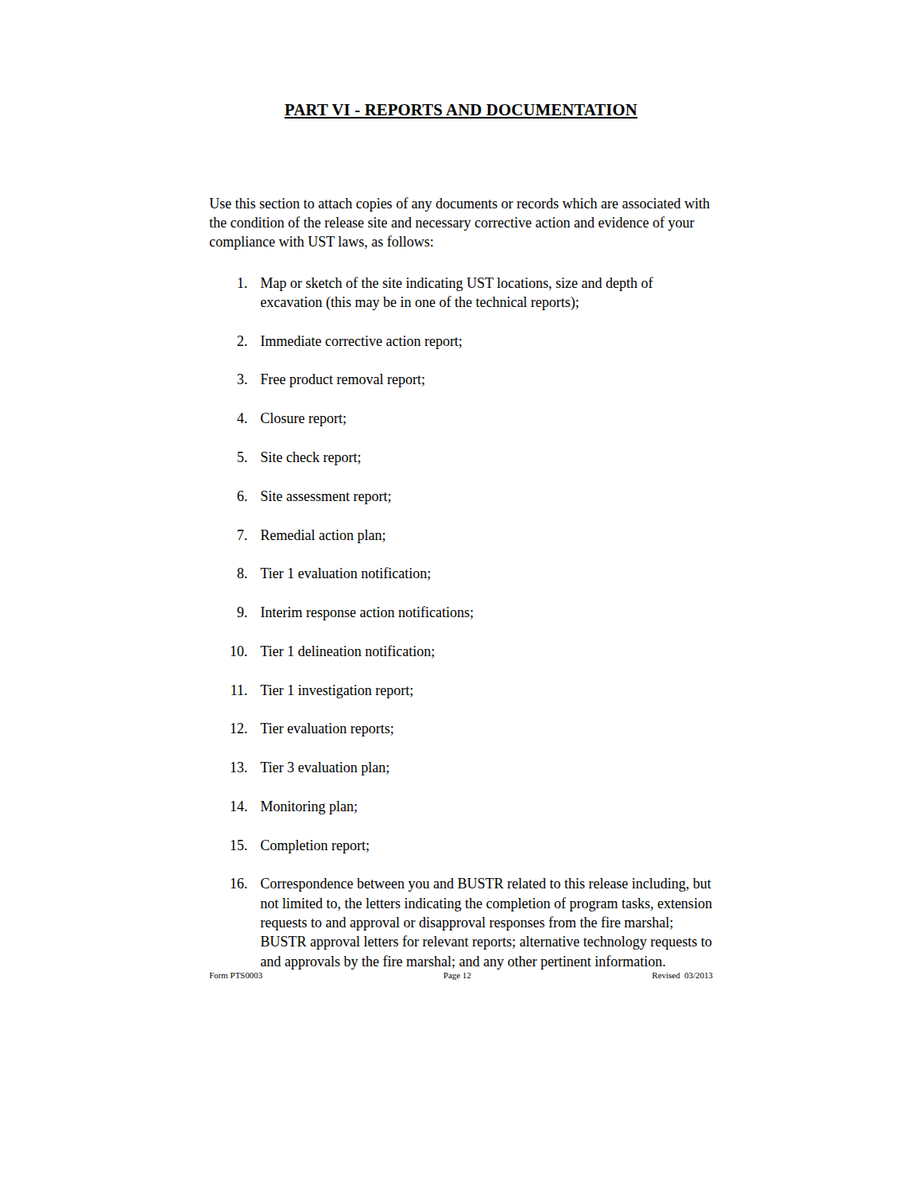PART VI - REPORTS AND DOCUMENTATION
Use this section to attach copies of any documents or records which are associated with the condition of the release site and necessary corrective action and evidence of your compliance with UST laws, as follows:
Map or sketch of the site indicating UST locations, size and depth of excavation (this may be in one of the technical reports);
Immediate corrective action report;
Free product removal report;
Closure report;
Site check report;
Site assessment report;
Remedial action plan;
Tier 1 evaluation notification;
Interim response action notifications;
Tier 1 delineation notification;
Tier 1 investigation report;
Tier evaluation reports;
Tier 3 evaluation plan;
Monitoring plan;
Completion report;
Correspondence between you and BUSTR related to this release including, but not limited to, the letters indicating the completion of program tasks, extension requests to and approval or disapproval responses from the fire marshal; BUSTR approval letters for relevant reports; alternative technology requests to and approvals by the fire marshal; and any other pertinent information.
Form PTS0003
Page 12
Revised 03/2013